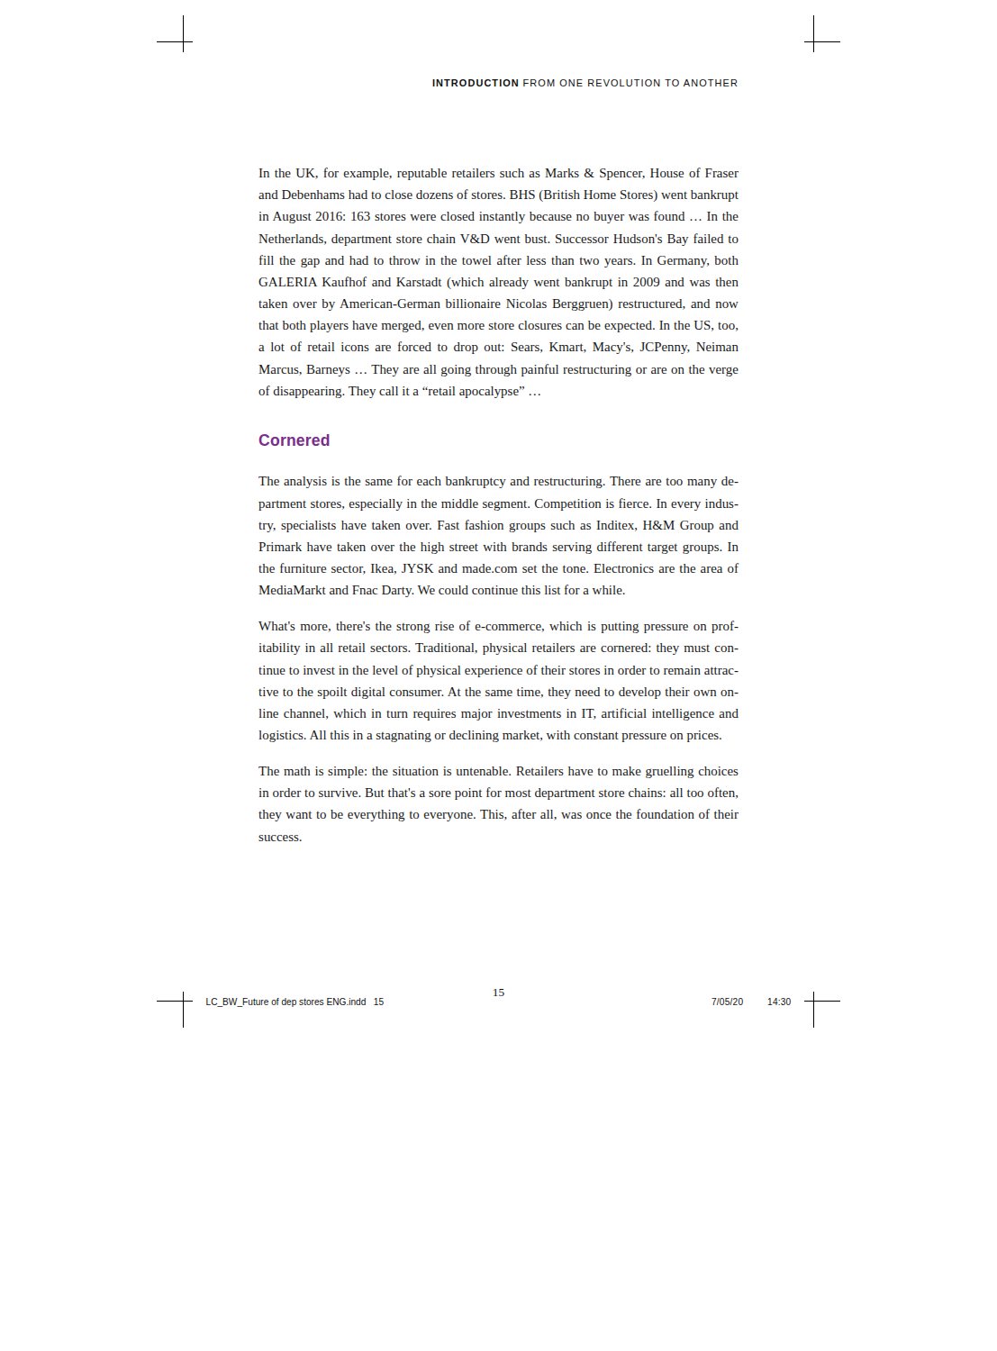INTRODUCTION FROM ONE REVOLUTION TO ANOTHER
In the UK, for example, reputable retailers such as Marks & Spencer, House of Fraser and Debenhams had to close dozens of stores. BHS (British Home Stores) went bankrupt in August 2016: 163 stores were closed instantly because no buyer was found … In the Netherlands, department store chain V&D went bust. Successor Hudson's Bay failed to fill the gap and had to throw in the towel after less than two years. In Germany, both GALERIA Kaufhof and Karstadt (which already went bankrupt in 2009 and was then taken over by American-German billionaire Nicolas Berggruen) restructured, and now that both players have merged, even more store closures can be expected. In the US, too, a lot of retail icons are forced to drop out: Sears, Kmart, Macy's, JCPenny, Neiman Marcus, Barneys … They are all going through painful restructuring or are on the verge of disappearing. They call it a “retail apocalypse” …
Cornered
The analysis is the same for each bankruptcy and restructuring. There are too many department stores, especially in the middle segment. Competition is fierce. In every industry, specialists have taken over. Fast fashion groups such as Inditex, H&M Group and Primark have taken over the high street with brands serving different target groups. In the furniture sector, Ikea, JYSK and made.com set the tone. Electronics are the area of MediaMarkt and Fnac Darty. We could continue this list for a while.
What's more, there's the strong rise of e-commerce, which is putting pressure on profitability in all retail sectors. Traditional, physical retailers are cornered: they must continue to invest in the level of physical experience of their stores in order to remain attractive to the spoilt digital consumer. At the same time, they need to develop their own online channel, which in turn requires major investments in IT, artificial intelligence and logistics. All this in a stagnating or declining market, with constant pressure on prices.
The math is simple: the situation is untenable. Retailers have to make gruelling choices in order to survive. But that's a sore point for most department store chains: all too often, they want to be everything to everyone. This, after all, was once the foundation of their success.
15
LC_BW_Future of dep stores ENG.indd 15
7/05/2014:30